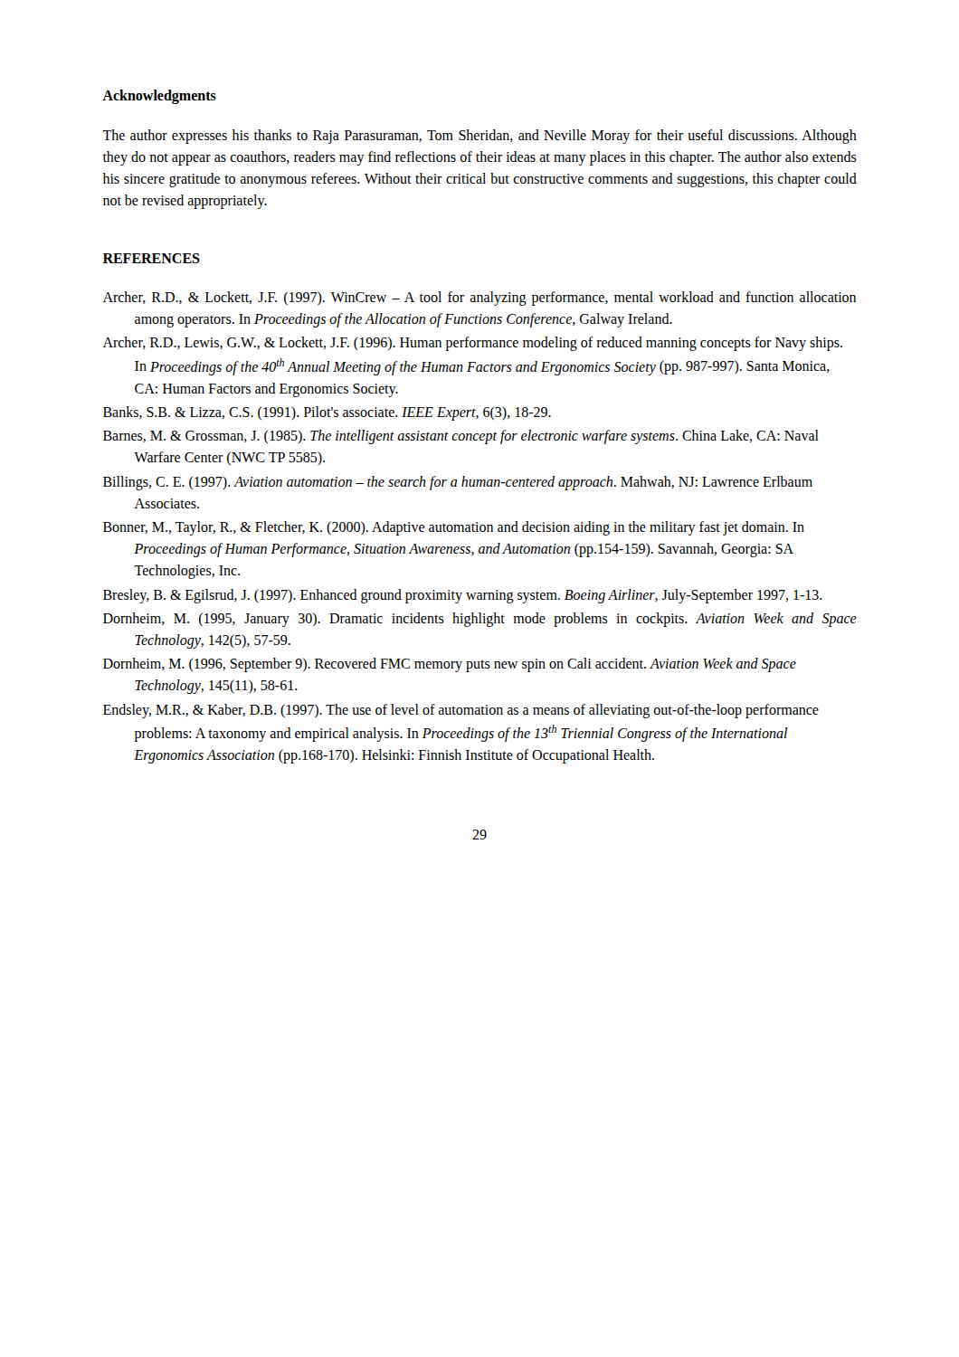Acknowledgments
The author expresses his thanks to Raja Parasuraman, Tom Sheridan, and Neville Moray for their useful discussions. Although they do not appear as coauthors, readers may find reflections of their ideas at many places in this chapter. The author also extends his sincere gratitude to anonymous referees. Without their critical but constructive comments and suggestions, this chapter could not be revised appropriately.
REFERENCES
Archer, R.D., & Lockett, J.F. (1997). WinCrew – A tool for analyzing performance, mental workload and function allocation among operators. In Proceedings of the Allocation of Functions Conference, Galway Ireland.
Archer, R.D., Lewis, G.W., & Lockett, J.F. (1996). Human performance modeling of reduced manning concepts for Navy ships. In Proceedings of the 40th Annual Meeting of the Human Factors and Ergonomics Society (pp. 987-997). Santa Monica, CA: Human Factors and Ergonomics Society.
Banks, S.B. & Lizza, C.S. (1991). Pilot's associate. IEEE Expert, 6(3), 18-29.
Barnes, M. & Grossman, J. (1985). The intelligent assistant concept for electronic warfare systems. China Lake, CA: Naval Warfare Center (NWC TP 5585).
Billings, C. E. (1997). Aviation automation – the search for a human-centered approach. Mahwah, NJ: Lawrence Erlbaum Associates.
Bonner, M., Taylor, R., & Fletcher, K. (2000). Adaptive automation and decision aiding in the military fast jet domain. In Proceedings of Human Performance, Situation Awareness, and Automation (pp.154-159). Savannah, Georgia: SA Technologies, Inc.
Bresley, B. & Egilsrud, J. (1997). Enhanced ground proximity warning system. Boeing Airliner, July-September 1997, 1-13.
Dornheim, M. (1995, January 30). Dramatic incidents highlight mode problems in cockpits. Aviation Week and Space Technology, 142(5), 57-59.
Dornheim, M. (1996, September 9). Recovered FMC memory puts new spin on Cali accident. Aviation Week and Space Technology, 145(11), 58-61.
Endsley, M.R., & Kaber, D.B. (1997). The use of level of automation as a means of alleviating out-of-the-loop performance problems: A taxonomy and empirical analysis. In Proceedings of the 13th Triennial Congress of the International Ergonomics Association (pp.168-170). Helsinki: Finnish Institute of Occupational Health.
29